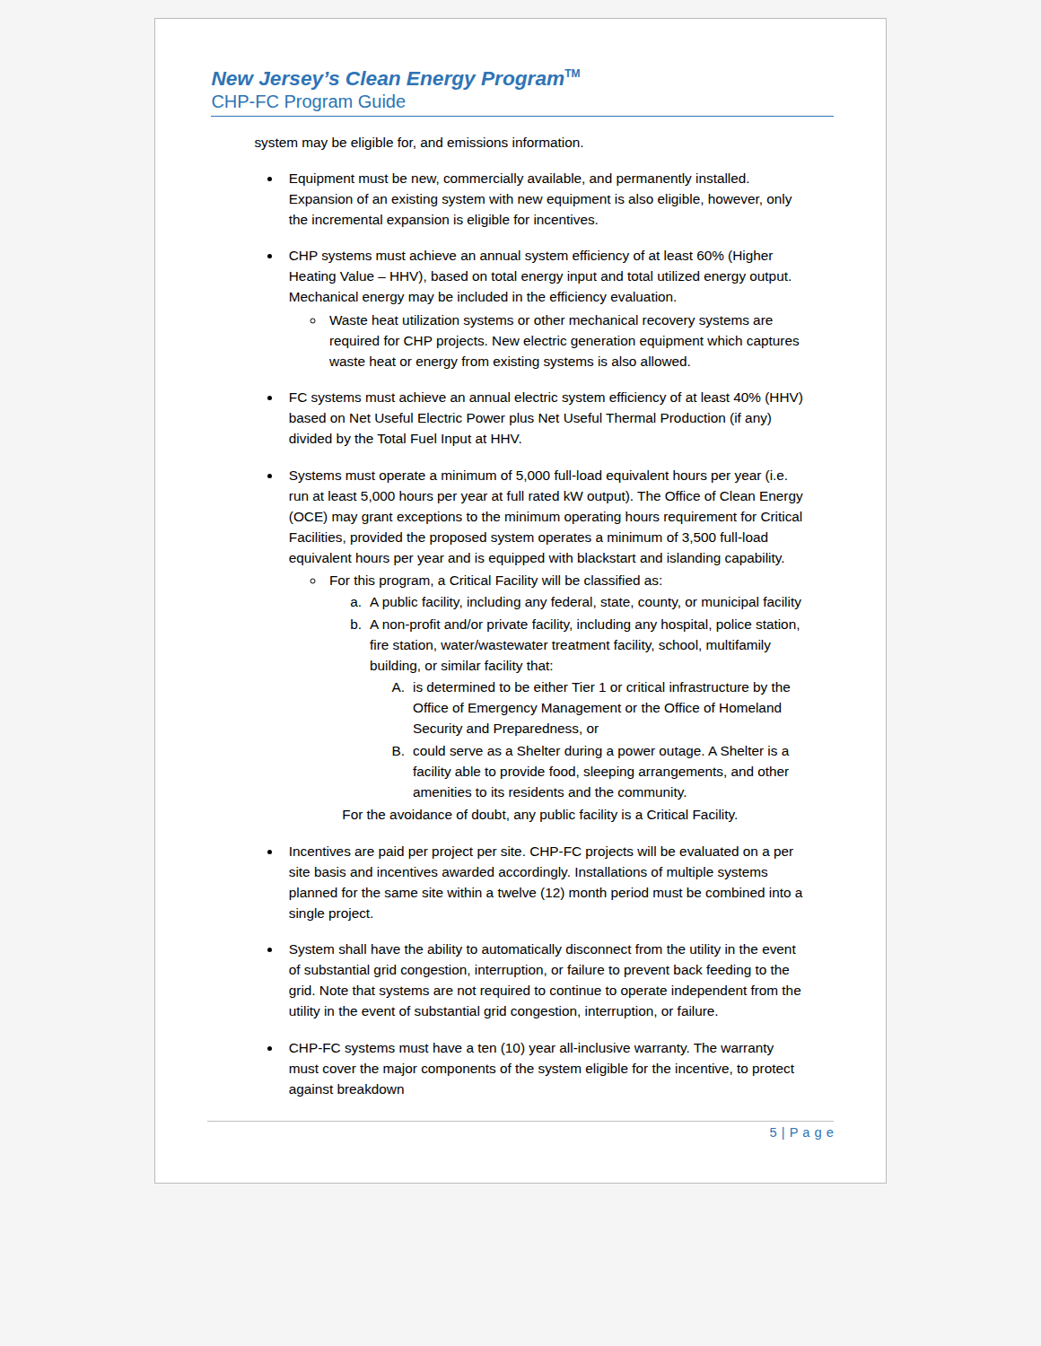New Jersey’s Clean Energy ProgramTM
CHP-FC Program Guide
system may be eligible for, and emissions information.
Equipment must be new, commercially available, and permanently installed. Expansion of an existing system with new equipment is also eligible, however, only the incremental expansion is eligible for incentives.
CHP systems must achieve an annual system efficiency of at least 60% (Higher Heating Value – HHV), based on total energy input and total utilized energy output. Mechanical energy may be included in the efficiency evaluation.
Waste heat utilization systems or other mechanical recovery systems are required for CHP projects. New electric generation equipment which captures waste heat or energy from existing systems is also allowed.
FC systems must achieve an annual electric system efficiency of at least 40% (HHV) based on Net Useful Electric Power plus Net Useful Thermal Production (if any) divided by the Total Fuel Input at HHV.
Systems must operate a minimum of 5,000 full-load equivalent hours per year (i.e. run at least 5,000 hours per year at full rated kW output). The Office of Clean Energy (OCE) may grant exceptions to the minimum operating hours requirement for Critical Facilities, provided the proposed system operates a minimum of 3,500 full-load equivalent hours per year and is equipped with blackstart and islanding capability.
For this program, a Critical Facility will be classified as:
A public facility, including any federal, state, county, or municipal facility
A non-profit and/or private facility, including any hospital, police station, fire station, water/wastewater treatment facility, school, multifamily building, or similar facility that:
is determined to be either Tier 1 or critical infrastructure by the Office of Emergency Management or the Office of Homeland Security and Preparedness, or
could serve as a Shelter during a power outage. A Shelter is a facility able to provide food, sleeping arrangements, and other amenities to its residents and the community.
For the avoidance of doubt, any public facility is a Critical Facility.
Incentives are paid per project per site. CHP-FC projects will be evaluated on a per site basis and incentives awarded accordingly. Installations of multiple systems planned for the same site within a twelve (12) month period must be combined into a single project.
System shall have the ability to automatically disconnect from the utility in the event of substantial grid congestion, interruption, or failure to prevent back feeding to the grid. Note that systems are not required to continue to operate independent from the utility in the event of substantial grid congestion, interruption, or failure.
CHP-FC systems must have a ten (10) year all-inclusive warranty. The warranty must cover the major components of the system eligible for the incentive, to protect against breakdown
5 | P a g e